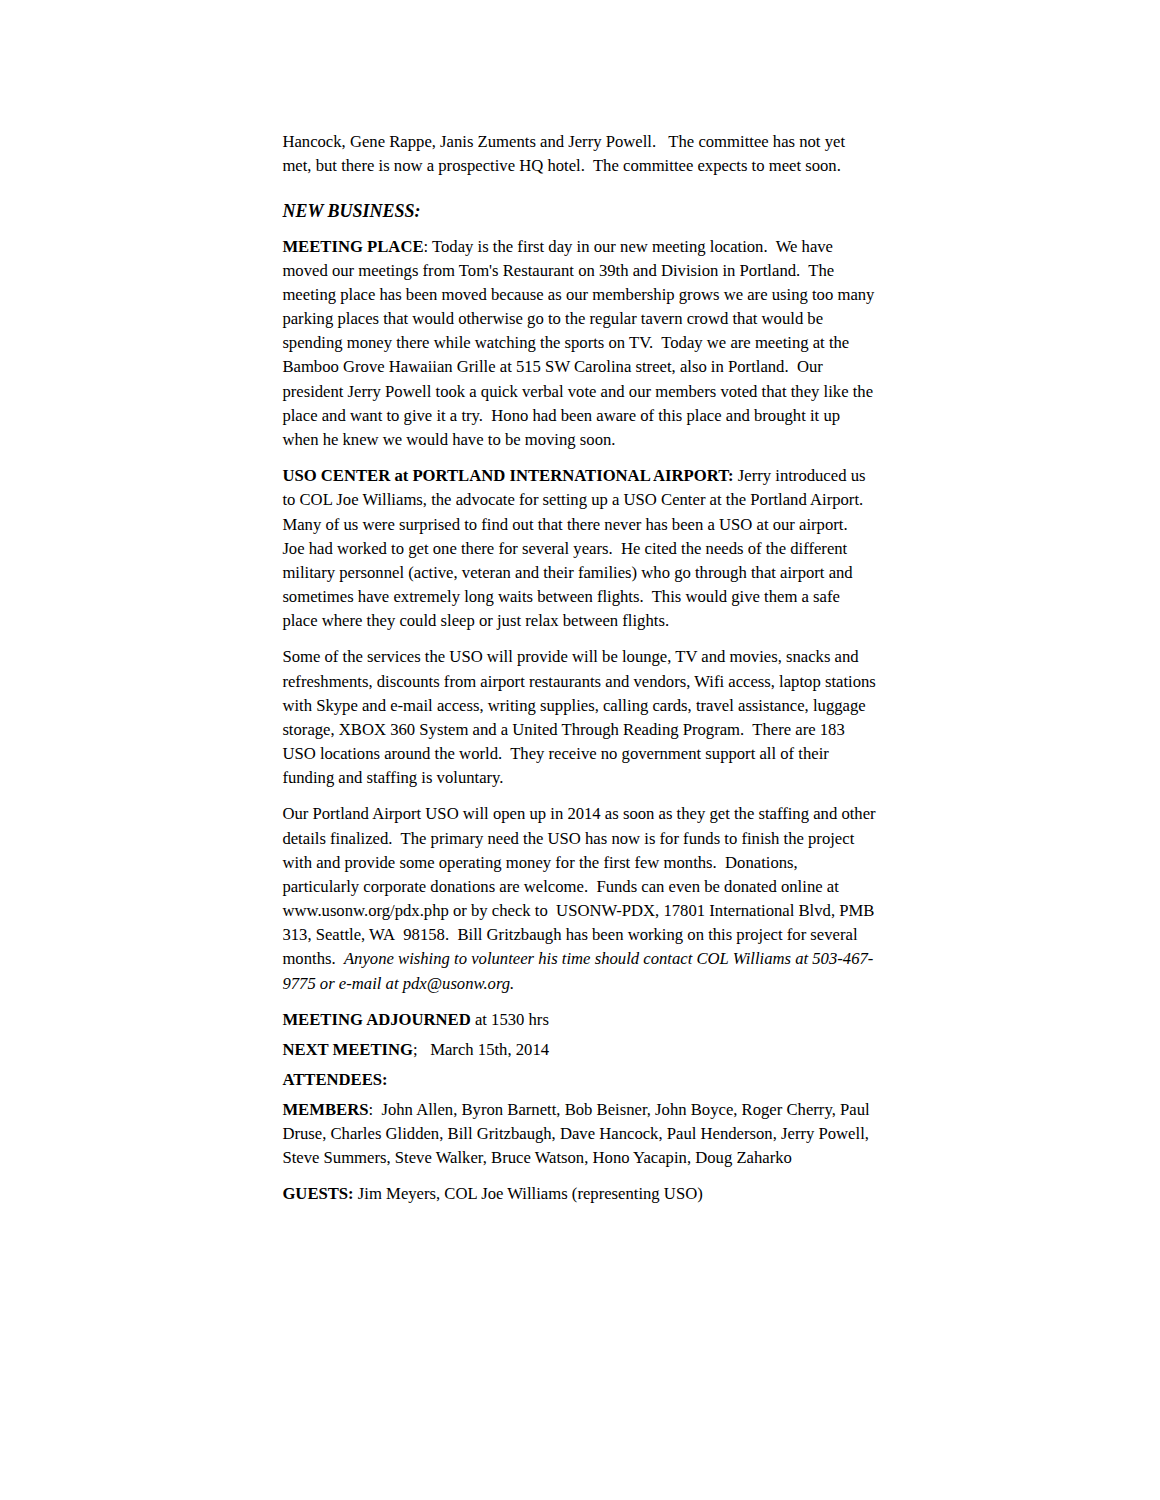Hancock, Gene Rappe, Janis Zuments and Jerry Powell. The committee has not yet met, but there is now a prospective HQ hotel. The committee expects to meet soon.
NEW BUSINESS:
MEETING PLACE: Today is the first day in our new meeting location. We have moved our meetings from Tom's Restaurant on 39th and Division in Portland. The meeting place has been moved because as our membership grows we are using too many parking places that would otherwise go to the regular tavern crowd that would be spending money there while watching the sports on TV. Today we are meeting at the Bamboo Grove Hawaiian Grille at 515 SW Carolina street, also in Portland. Our president Jerry Powell took a quick verbal vote and our members voted that they like the place and want to give it a try. Hono had been aware of this place and brought it up when he knew we would have to be moving soon.
USO CENTER at PORTLAND INTERNATIONAL AIRPORT: Jerry introduced us to COL Joe Williams, the advocate for setting up a USO Center at the Portland Airport. Many of us were surprised to find out that there never has been a USO at our airport. Joe had worked to get one there for several years. He cited the needs of the different military personnel (active, veteran and their families) who go through that airport and sometimes have extremely long waits between flights. This would give them a safe place where they could sleep or just relax between flights.
Some of the services the USO will provide will be lounge, TV and movies, snacks and refreshments, discounts from airport restaurants and vendors, Wifi access, laptop stations with Skype and e-mail access, writing supplies, calling cards, travel assistance, luggage storage, XBOX 360 System and a United Through Reading Program. There are 183 USO locations around the world. They receive no government support all of their funding and staffing is voluntary.
Our Portland Airport USO will open up in 2014 as soon as they get the staffing and other details finalized. The primary need the USO has now is for funds to finish the project with and provide some operating money for the first few months. Donations, particularly corporate donations are welcome. Funds can even be donated online at www.usonw.org/pdx.php or by check to USONW-PDX, 17801 International Blvd, PMB 313, Seattle, WA 98158. Bill Gritzbaugh has been working on this project for several months. Anyone wishing to volunteer his time should contact COL Williams at 503-467-9775 or e-mail at pdx@usonw.org.
MEETING ADJOURNED at 1530 hrs
NEXT MEETING; March 15th, 2014
ATTENDEES:
MEMBERS: John Allen, Byron Barnett, Bob Beisner, John Boyce, Roger Cherry, Paul Druse, Charles Glidden, Bill Gritzbaugh, Dave Hancock, Paul Henderson, Jerry Powell, Steve Summers, Steve Walker, Bruce Watson, Hono Yacapin, Doug Zaharko
GUESTS: Jim Meyers, COL Joe Williams (representing USO)